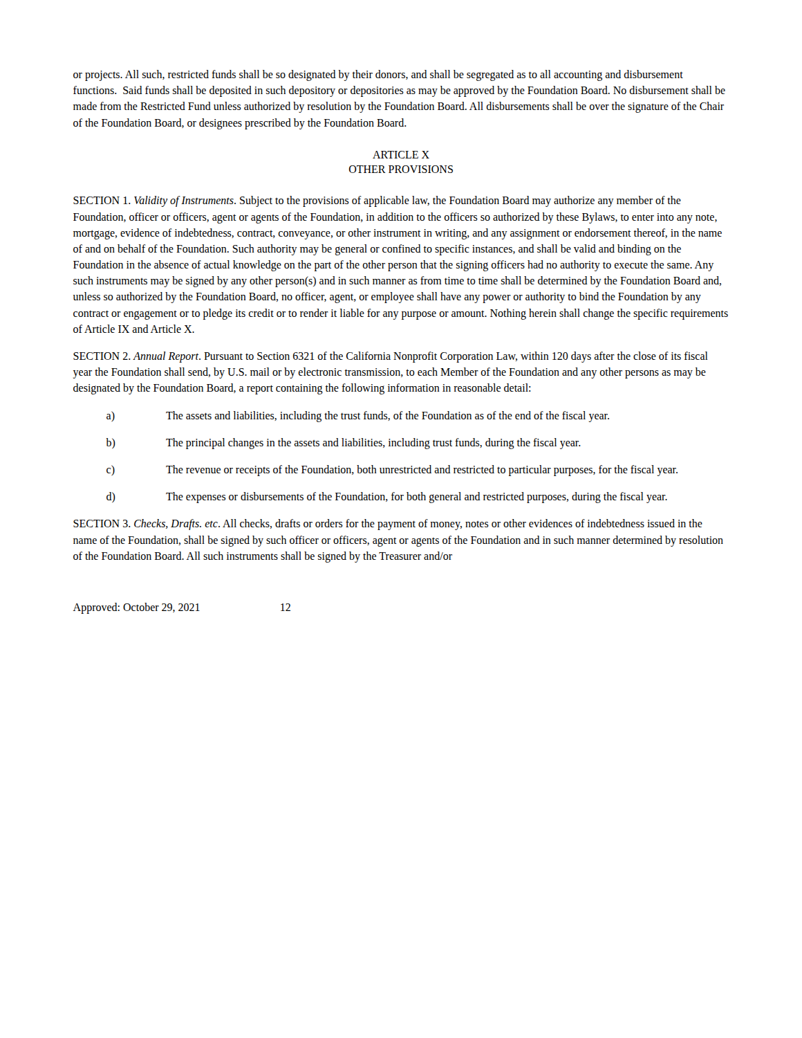or projects. All such, restricted funds shall be so designated by their donors, and shall be segregated as to all accounting and disbursement functions. Said funds shall be deposited in such depository or depositories as may be approved by the Foundation Board. No disbursement shall be made from the Restricted Fund unless authorized by resolution by the Foundation Board. All disbursements shall be over the signature of the Chair of the Foundation Board, or designees prescribed by the Foundation Board.
ARTICLE X
OTHER PROVISIONS
SECTION 1. Validity of Instruments. Subject to the provisions of applicable law, the Foundation Board may authorize any member of the Foundation, officer or officers, agent or agents of the Foundation, in addition to the officers so authorized by these Bylaws, to enter into any note, mortgage, evidence of indebtedness, contract, conveyance, or other instrument in writing, and any assignment or endorsement thereof, in the name of and on behalf of the Foundation. Such authority may be general or confined to specific instances, and shall be valid and binding on the Foundation in the absence of actual knowledge on the part of the other person that the signing officers had no authority to execute the same. Any such instruments may be signed by any other person(s) and in such manner as from time to time shall be determined by the Foundation Board and, unless so authorized by the Foundation Board, no officer, agent, or employee shall have any power or authority to bind the Foundation by any contract or engagement or to pledge its credit or to render it liable for any purpose or amount. Nothing herein shall change the specific requirements of Article IX and Article X.
SECTION 2. Annual Report. Pursuant to Section 6321 of the California Nonprofit Corporation Law, within 120 days after the close of its fiscal year the Foundation shall send, by U.S. mail or by electronic transmission, to each Member of the Foundation and any other persons as may be designated by the Foundation Board, a report containing the following information in reasonable detail:
a) The assets and liabilities, including the trust funds, of the Foundation as of the end of the fiscal year.
b) The principal changes in the assets and liabilities, including trust funds, during the fiscal year.
c) The revenue or receipts of the Foundation, both unrestricted and restricted to particular purposes, for the fiscal year.
d) The expenses or disbursements of the Foundation, for both general and restricted purposes, during the fiscal year.
SECTION 3. Checks, Drafts. etc. All checks, drafts or orders for the payment of money, notes or other evidences of indebtedness issued in the name of the Foundation, shall be signed by such officer or officers, agent or agents of the Foundation and in such manner determined by resolution of the Foundation Board. All such instruments shall be signed by the Treasurer and/or
Approved: October 29, 2021 12